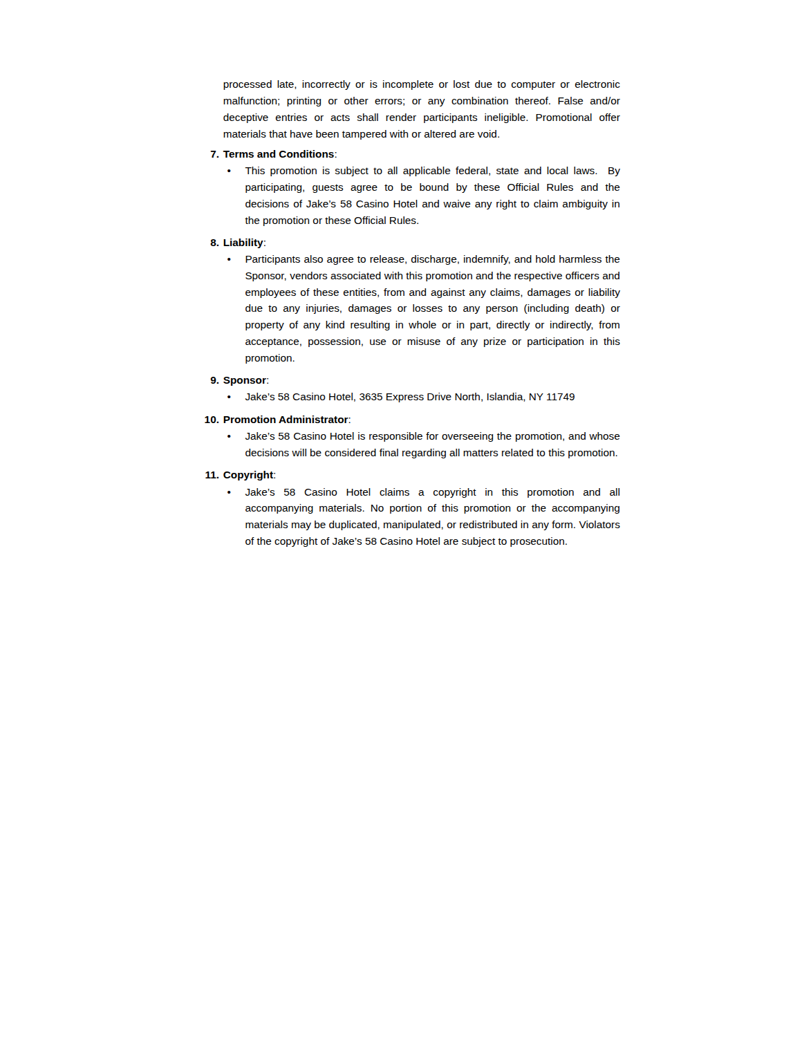processed late, incorrectly or is incomplete or lost due to computer or electronic malfunction; printing or other errors; or any combination thereof. False and/or deceptive entries or acts shall render participants ineligible. Promotional offer materials that have been tampered with or altered are void.
7. Terms and Conditions:
This promotion is subject to all applicable federal, state and local laws. By participating, guests agree to be bound by these Official Rules and the decisions of Jake’s 58 Casino Hotel and waive any right to claim ambiguity in the promotion or these Official Rules.
8. Liability:
Participants also agree to release, discharge, indemnify, and hold harmless the Sponsor, vendors associated with this promotion and the respective officers and employees of these entities, from and against any claims, damages or liability due to any injuries, damages or losses to any person (including death) or property of any kind resulting in whole or in part, directly or indirectly, from acceptance, possession, use or misuse of any prize or participation in this promotion.
9. Sponsor:
Jake’s 58 Casino Hotel, 3635 Express Drive North, Islandia, NY 11749
10. Promotion Administrator:
Jake’s 58 Casino Hotel is responsible for overseeing the promotion, and whose decisions will be considered final regarding all matters related to this promotion.
11. Copyright:
Jake’s 58 Casino Hotel claims a copyright in this promotion and all accompanying materials. No portion of this promotion or the accompanying materials may be duplicated, manipulated, or redistributed in any form. Violators of the copyright of Jake’s 58 Casino Hotel are subject to prosecution.